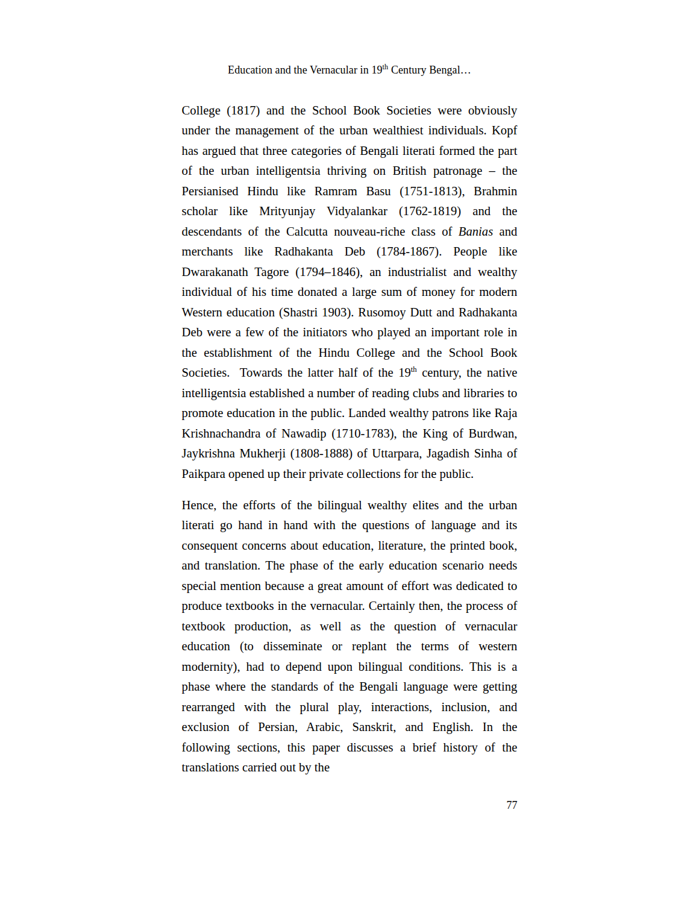Education and the Vernacular in 19th Century Bengal…
College (1817) and the School Book Societies were obviously under the management of the urban wealthiest individuals. Kopf has argued that three categories of Bengali literati formed the part of the urban intelligentsia thriving on British patronage – the Persianised Hindu like Ramram Basu (1751-1813), Brahmin scholar like Mrityunjay Vidyalankar (1762-1819) and the descendants of the Calcutta nouveau-riche class of Banias and merchants like Radhakanta Deb (1784-1867). People like Dwarakanath Tagore (1794–1846), an industrialist and wealthy individual of his time donated a large sum of money for modern Western education (Shastri 1903). Rusomoy Dutt and Radhakanta Deb were a few of the initiators who played an important role in the establishment of the Hindu College and the School Book Societies. Towards the latter half of the 19th century, the native intelligentsia established a number of reading clubs and libraries to promote education in the public. Landed wealthy patrons like Raja Krishnachandra of Nawadip (1710-1783), the King of Burdwan, Jaykrishna Mukherji (1808-1888) of Uttarpara, Jagadish Sinha of Paikpara opened up their private collections for the public.
Hence, the efforts of the bilingual wealthy elites and the urban literati go hand in hand with the questions of language and its consequent concerns about education, literature, the printed book, and translation. The phase of the early education scenario needs special mention because a great amount of effort was dedicated to produce textbooks in the vernacular. Certainly then, the process of textbook production, as well as the question of vernacular education (to disseminate or replant the terms of western modernity), had to depend upon bilingual conditions. This is a phase where the standards of the Bengali language were getting rearranged with the plural play, interactions, inclusion, and exclusion of Persian, Arabic, Sanskrit, and English. In the following sections, this paper discusses a brief history of the translations carried out by the
77